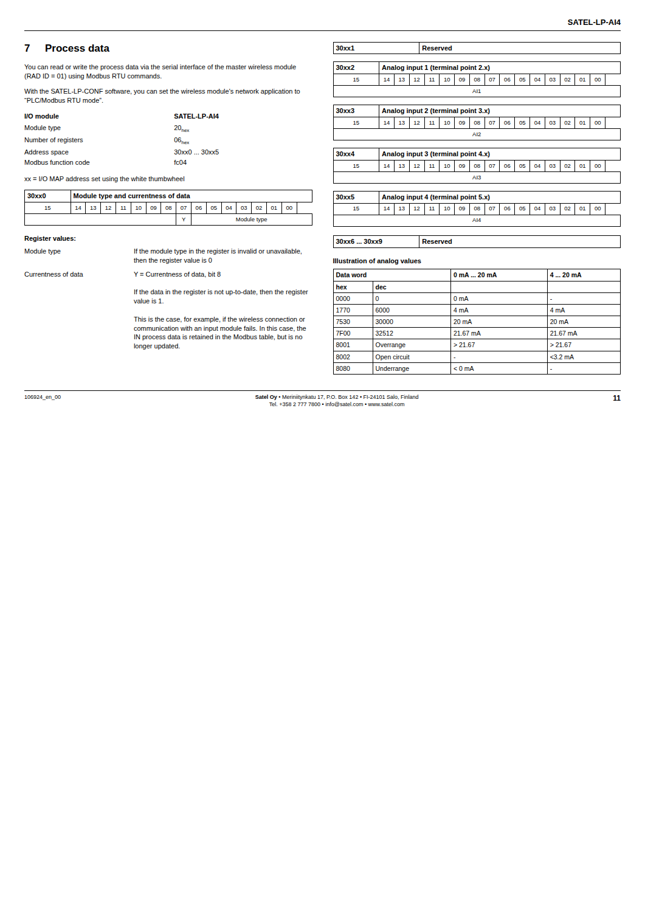SATEL-LP-AI4
7 Process data
You can read or write the process data via the serial interface of the master wireless module (RAD ID = 01) using Modbus RTU commands.
With the SATEL-LP-CONF software, you can set the wireless module's network application to “PLC/Modbus RTU mode”.
| I/O module | SATEL-LP-AI4 |
| Module type | 20 hex |
| Number of registers | 06 hex |
| Address space | 30xx0 ... 30xx5 |
| Modbus function code | fc04 |
xx = I/O MAP address set using the white thumbwheel
| 30xx0 | Module type and currentness of data |
| 15 | 14 | 13 | 12 | 11 | 10 | 09 | 08 | 07 | 06 | 05 | 04 | 03 | 02 | 01 | 00 | |
| | Y | Module type |
Register values:
| Module type | If the module type in the register is invalid or unavailable, then the register value is 0 |
| Currentness of data | Y = Currentness of data, bit 8 If the data in the register is not up-to-date, then the register value is 1. This is the case, for example, if the wireless connection or communication with an input module fails. In this case, the IN process data is retained in the Modbus table, but is no longer updated. |
| 30xx1 | Reserved |
| 30xx2 | Analog input 1 (terminal point 2.x) |
| 15 | 14 | 13 | 12 | 11 | 10 | 09 | 08 | 07 | 06 | 05 | 04 | 03 | 02 | 01 | 00 | |
| AI1 |
| 30xx3 | Analog input 2 (terminal point 3.x) |
| 15 | 14 | 13 | 12 | 11 | 10 | 09 | 08 | 07 | 06 | 05 | 04 | 03 | 02 | 01 | 00 | |
| AI2 |
| 30xx4 | Analog input 3 (terminal point 4.x) |
| 15 | 14 | 13 | 12 | 11 | 10 | 09 | 08 | 07 | 06 | 05 | 04 | 03 | 02 | 01 | 00 | |
| AI3 |
| 30xx5 | Analog input 4 (terminal point 5.x) |
| 15 | 14 | 13 | 12 | 11 | 10 | 09 | 08 | 07 | 06 | 05 | 04 | 03 | 02 | 01 | 00 | |
| AI4 |
| 30xx6 ... 30xx9 | Reserved |
Illustration of analog values
| Data word | 0 mA ... 20 mA | 4 ... 20 mA |
| --- | --- | --- |
| hex | dec | | |
| 0000 | 0 | 0 mA | - |
| 1770 | 6000 | 4 mA | 4 mA |
| 7530 | 30000 | 20 mA | 20 mA |
| 7F00 | 32512 | 21.67 mA | 21.67 mA |
| 8001 | Overrange | > 21.67 | > 21.67 |
| 8002 | Open circuit | - | <3.2 mA |
| 8080 | Underrange | < 0 mA | - |
106924_en_00
Satel Oy • Meriniitynkatu 17, P.O. Box 142 • FI-24101 Salo, Finland
Tel. +358 2 777 7800 • info@satel.com • www.satel.com
11